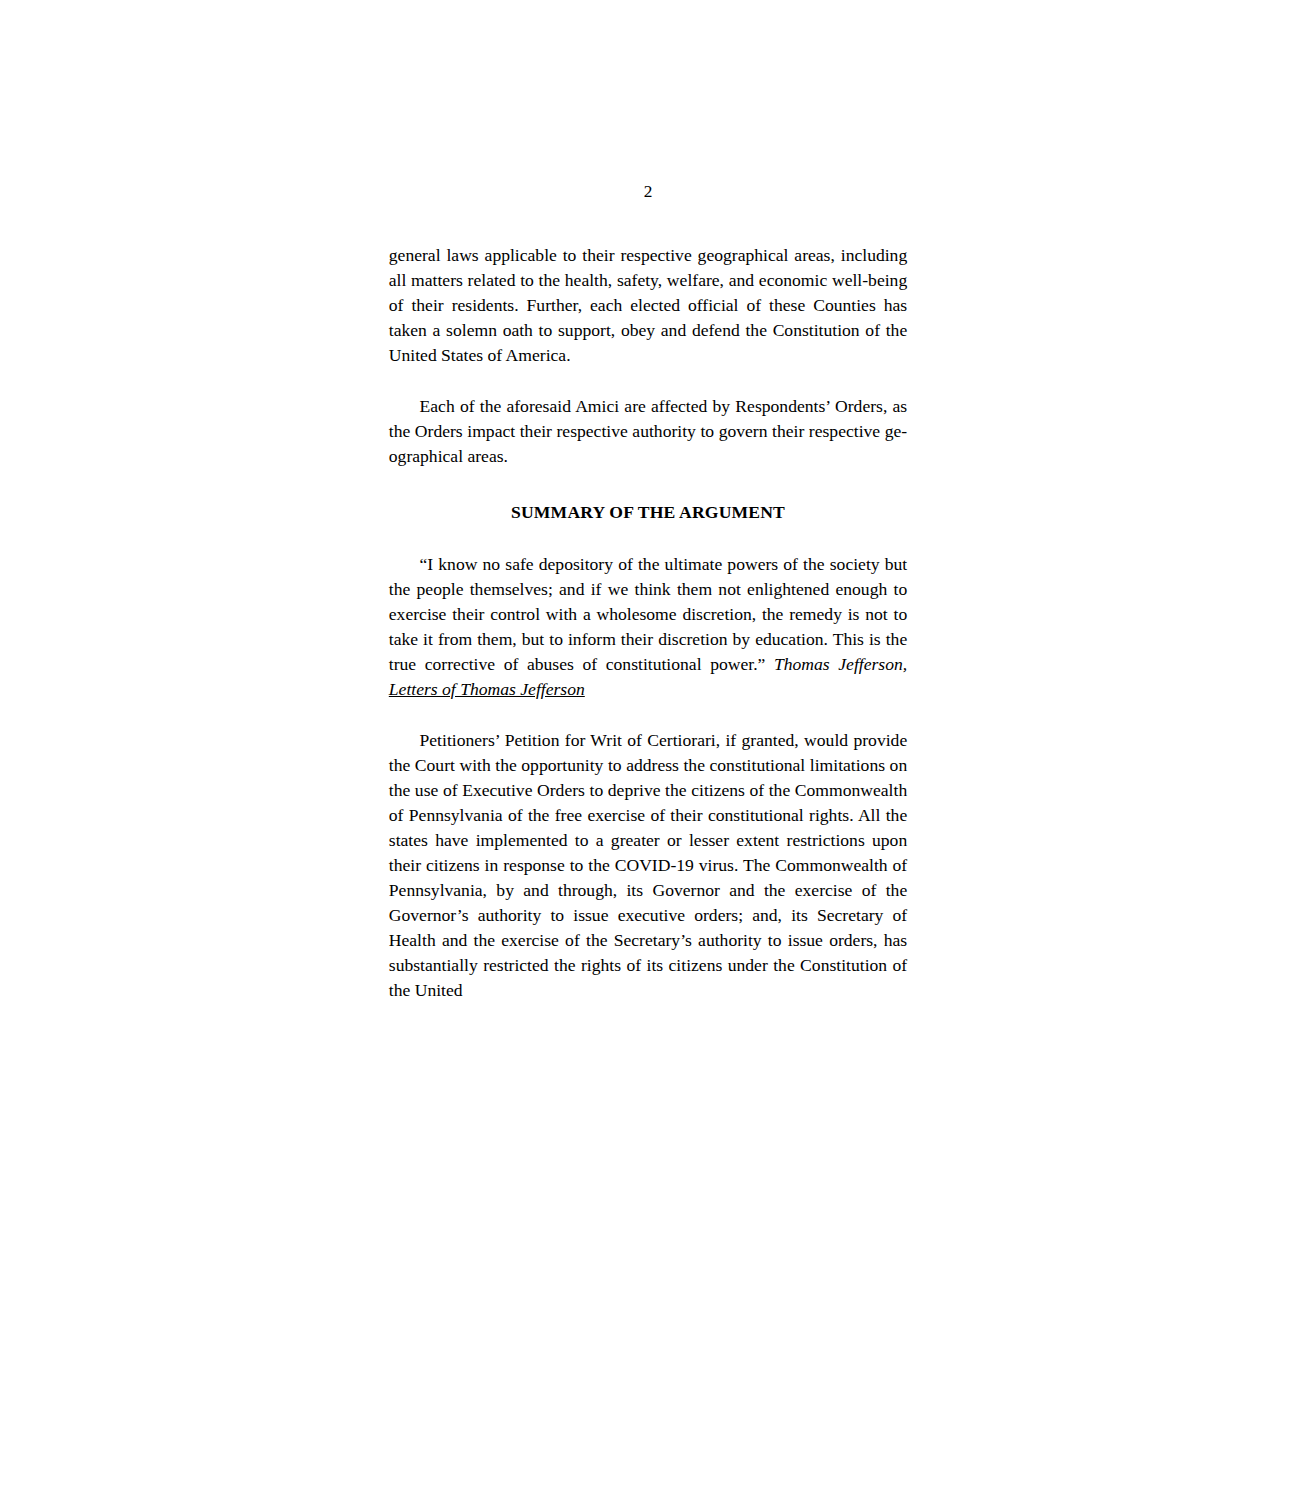2
general laws applicable to their respective geographical areas, including all matters related to the health, safety, welfare, and economic well-being of their residents. Further, each elected official of these Counties has taken a solemn oath to support, obey and defend the Constitution of the United States of America.
Each of the aforesaid Amici are affected by Respondents’ Orders, as the Orders impact their respective authority to govern their respective geographical areas.
SUMMARY OF THE ARGUMENT
“I know no safe depository of the ultimate powers of the society but the people themselves; and if we think them not enlightened enough to exercise their control with a wholesome discretion, the remedy is not to take it from them, but to inform their discretion by education. This is the true corrective of abuses of constitutional power.” Thomas Jefferson, Letters of Thomas Jefferson
Petitioners’ Petition for Writ of Certiorari, if granted, would provide the Court with the opportunity to address the constitutional limitations on the use of Executive Orders to deprive the citizens of the Commonwealth of Pennsylvania of the free exercise of their constitutional rights. All the states have implemented to a greater or lesser extent restrictions upon their citizens in response to the COVID-19 virus. The Commonwealth of Pennsylvania, by and through, its Governor and the exercise of the Governor’s authority to issue executive orders; and, its Secretary of Health and the exercise of the Secretary’s authority to issue orders, has substantially restricted the rights of its citizens under the Constitution of the United